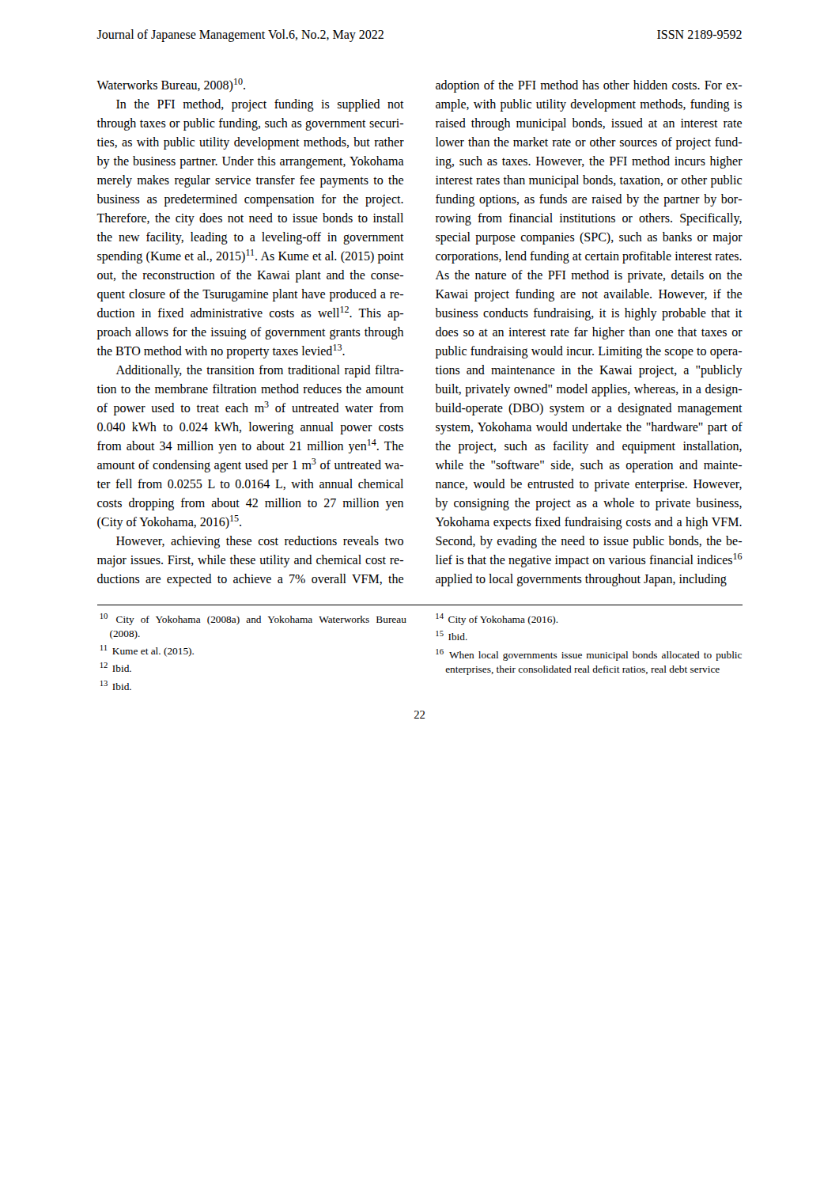Journal of Japanese Management Vol.6, No.2, May 2022 ISSN 2189-9592
Waterworks Bureau, 2008)10.
In the PFI method, project funding is supplied not through taxes or public funding, such as government securities, as with public utility development methods, but rather by the business partner. Under this arrangement, Yokohama merely makes regular service transfer fee payments to the business as predetermined compensation for the project. Therefore, the city does not need to issue bonds to install the new facility, leading to a leveling-off in government spending (Kume et al., 2015)11. As Kume et al. (2015) point out, the reconstruction of the Kawai plant and the consequent closure of the Tsurugamine plant have produced a reduction in fixed administrative costs as well12. This approach allows for the issuing of government grants through the BTO method with no property taxes levied13.
Additionally, the transition from traditional rapid filtration to the membrane filtration method reduces the amount of power used to treat each m3 of untreated water from 0.040 kWh to 0.024 kWh, lowering annual power costs from about 34 million yen to about 21 million yen14. The amount of condensing agent used per 1 m3 of untreated water fell from 0.0255 L to 0.0164 L, with annual chemical costs dropping from about 42 million to 27 million yen (City of Yokohama, 2016)15.
However, achieving these cost reductions reveals two major issues. First, while these utility and chemical cost reductions are expected to achieve a 7% overall VFM, the adoption of the PFI method has other hidden costs. For example, with public utility development methods, funding is raised through municipal bonds, issued at an interest rate lower than the market rate or other sources of project funding, such as taxes. However, the PFI method incurs higher interest rates than municipal bonds, taxation, or other public funding options, as funds are raised by the partner by borrowing from financial institutions or others. Specifically, special purpose companies (SPC), such as banks or major corporations, lend funding at certain profitable interest rates. As the nature of the PFI method is private, details on the Kawai project funding are not available. However, if the business conducts fundraising, it is highly probable that it does so at an interest rate far higher than one that taxes or public fundraising would incur. Limiting the scope to operations and maintenance in the Kawai project, a "publicly built, privately owned" model applies, whereas, in a design-build-operate (DBO) system or a designated management system, Yokohama would undertake the "hardware" part of the project, such as facility and equipment installation, while the "software" side, such as operation and maintenance, would be entrusted to private enterprise. However, by consigning the project as a whole to private business, Yokohama expects fixed fundraising costs and a high VFM. Second, by evading the need to issue public bonds, the belief is that the negative impact on various financial indices16 applied to local governments throughout Japan, including
10 City of Yokohama (2008a) and Yokohama Waterworks Bureau (2008).
11 Kume et al. (2015).
12 Ibid.
13 Ibid.
14 City of Yokohama (2016).
15 Ibid.
16 When local governments issue municipal bonds allocated to public enterprises, their consolidated real deficit ratios, real debt service
22